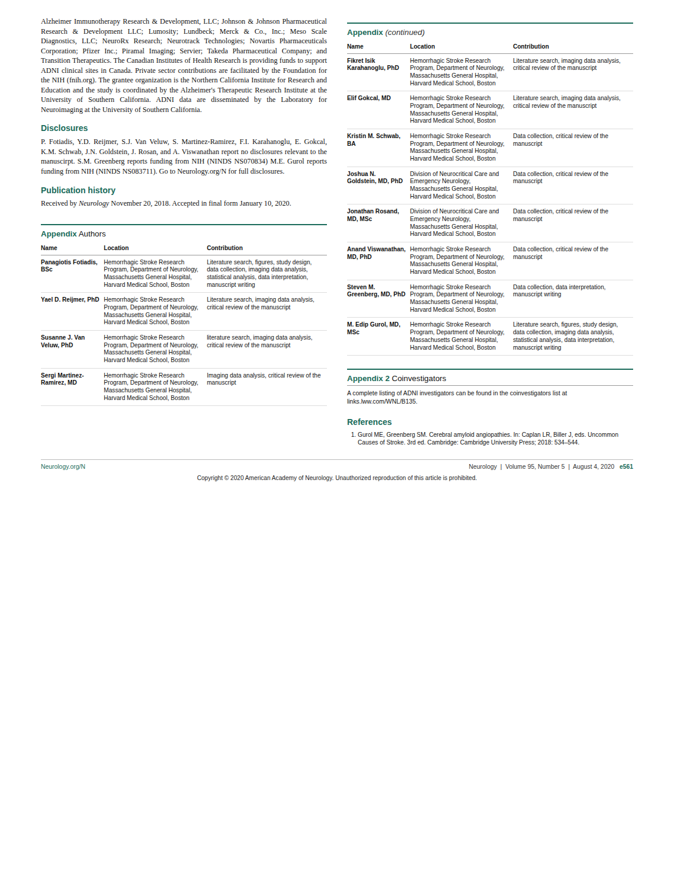Alzheimer Immunotherapy Research & Development, LLC; Johnson & Johnson Pharmaceutical Research & Development LLC; Lumosity; Lundbeck; Merck & Co., Inc.; Meso Scale Diagnostics, LLC; NeuroRx Research; Neurotrack Technologies; Novartis Pharmaceuticals Corporation; Pfizer Inc.; Piramal Imaging; Servier; Takeda Pharmaceutical Company; and Transition Therapeutics. The Canadian Institutes of Health Research is providing funds to support ADNI clinical sites in Canada. Private sector contributions are facilitated by the Foundation for the NIH (fnih.org). The grantee organization is the Northern California Institute for Research and Education and the study is coordinated by the Alzheimer's Therapeutic Research Institute at the University of Southern California. ADNI data are disseminated by the Laboratory for Neuroimaging at the University of Southern California.
Disclosures
P. Fotiadis, Y.D. Reijmer, S.J. Van Veluw, S. Martinez-Ramirez, F.I. Karahanoglu, E. Gokcal, K.M. Schwab, J.N. Goldstein, J. Rosan, and A. Viswanathan report no disclosures relevant to the manuscirpt. S.M. Greenberg reports funding from NIH (NINDS NS070834) M.E. Gurol reports funding from NIH (NINDS NS083711). Go to Neurology.org/N for full disclosures.
Publication history
Received by Neurology November 20, 2018. Accepted in final form January 10, 2020.
Appendix Authors
| Name | Location | Contribution |
| --- | --- | --- |
| Panagiotis Fotiadis, BSc | Hemorrhagic Stroke Research Program, Department of Neurology, Massachusetts General Hospital, Harvard Medical School, Boston | Literature search, figures, study design, data collection, imaging data analysis, statistical analysis, data interpretation, manuscript writing |
| Yael D. Reijmer, PhD | Hemorrhagic Stroke Research Program, Department of Neurology, Massachusetts General Hospital, Harvard Medical School, Boston | Literature search, imaging data analysis, critical review of the manuscript |
| Susanne J. Van Veluw, PhD | Hemorrhagic Stroke Research Program, Department of Neurology, Massachusetts General Hospital, Harvard Medical School, Boston | literature search, imaging data analysis, critical review of the manuscript |
| Sergi Martinez-Ramirez, MD | Hemorrhagic Stroke Research Program, Department of Neurology, Massachusetts General Hospital, Harvard Medical School, Boston | Imaging data analysis, critical review of the manuscript |
Appendix (continued)
| Name | Location | Contribution |
| --- | --- | --- |
| Fikret Isik Karahanoglu, PhD | Hemorrhagic Stroke Research Program, Department of Neurology, Massachusetts General Hospital, Harvard Medical School, Boston | Literature search, imaging data analysis, critical review of the manuscript |
| Elif Gokcal, MD | Hemorrhagic Stroke Research Program, Department of Neurology, Massachusetts General Hospital, Harvard Medical School, Boston | Literature search, imaging data analysis, critical review of the manuscript |
| Kristin M. Schwab, BA | Hemorrhagic Stroke Research Program, Department of Neurology, Massachusetts General Hospital, Harvard Medical School, Boston | Data collection, critical review of the manuscript |
| Joshua N. Goldstein, MD, PhD | Division of Neurocritical Care and Emergency Neurology, Massachusetts General Hospital, Harvard Medical School, Boston | Data collection, critical review of the manuscript |
| Jonathan Rosand, MD, MSc | Division of Neurocritical Care and Emergency Neurology, Massachusetts General Hospital, Harvard Medical School, Boston | Data collection, critical review of the manuscript |
| Anand Viswanathan, MD, PhD | Hemorrhagic Stroke Research Program, Department of Neurology, Massachusetts General Hospital, Harvard Medical School, Boston | Data collection, critical review of the manuscript |
| Steven M. Greenberg, MD, PhD | Hemorrhagic Stroke Research Program, Department of Neurology, Massachusetts General Hospital, Harvard Medical School, Boston | Data collection, data interpretation, manuscript writing |
| M. Edip Gurol, MD, MSc | Hemorrhagic Stroke Research Program, Department of Neurology, Massachusetts General Hospital, Harvard Medical School, Boston | Literature search, figures, study design, data collection, imaging data analysis, statistical analysis, data interpretation, manuscript writing |
Appendix 2 Coinvestigators
A complete listing of ADNI investigators can be found in the coinvestigators list at links.lww.com/WNL/B135.
References
Gurol ME, Greenberg SM. Cerebral amyloid angiopathies. In: Caplan LR, Biller J, eds. Uncommon Causes of Stroke. 3rd ed. Cambridge: Cambridge University Press; 2018: 534–544.
Neurology.org/N
Neurology | Volume 95, Number 5 | August 4, 2020 e561
Copyright © 2020 American Academy of Neurology. Unauthorized reproduction of this article is prohibited.